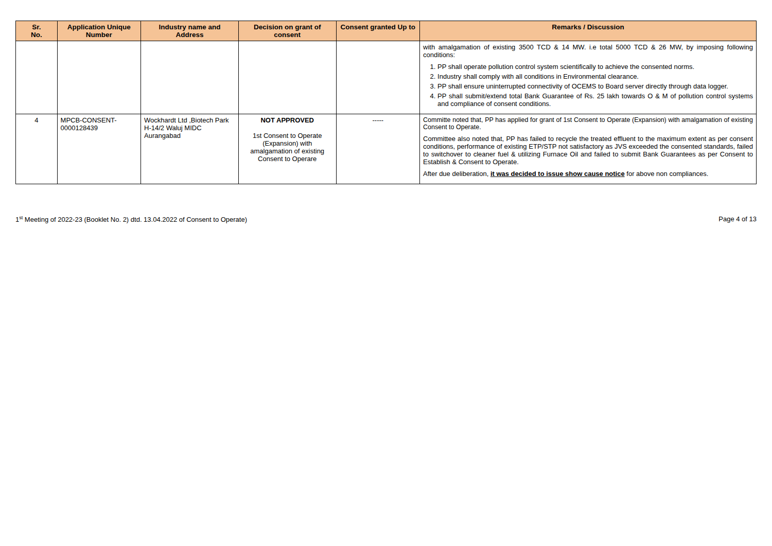| Sr. No. | Application Unique Number | Industry name and Address | Decision on grant of consent | Consent granted Up to | Remarks / Discussion |
| --- | --- | --- | --- | --- | --- |
| | | | | | with amalgamation of existing 3500 TCD & 14 MW. i.e total 5000 TCD & 26 MW, by imposing following conditions: PP shall operate pollution control system scientifically to achieve the consented norms. Industry shall comply with all conditions in Environmental clearance. PP shall ensure uninterrupted connectivity of OCEMS to Board server directly through data logger. PP shall submit/extend total Bank Guarantee of Rs. 25 lakh towards O & M of pollution control systems and compliance of consent conditions. |
| 4 | MPCB-CONSENT-0000128439 | Wockhardt Ltd ,Biotech Park H-14/2 Waluj MIDC Aurangabad | NOT APPROVED 1st Consent to Operate (Expansion) with amalgamation of existing Consent to Operare | ----- | Committe noted that, PP has applied for grant of 1st Consent to Operate (Expansion) with amalgamation of existing Consent to Operate. Committee also noted that, PP has failed to recycle the treated effluent to the maximum extent as per consent conditions, performance of existing ETP/STP not satisfactory as JVS exceeded the consented standards, failed to switchover to cleaner fuel & utilizing Furnace Oil and failed to submit Bank Guarantees as per Consent to Establish & Consent to Operate. After due deliberation, it was decided to issue show cause notice for above non compliances. |
1st Meeting of 2022-23 (Booklet No. 2) dtd. 13.04.2022 of Consent to Operate)
Page 4 of 13